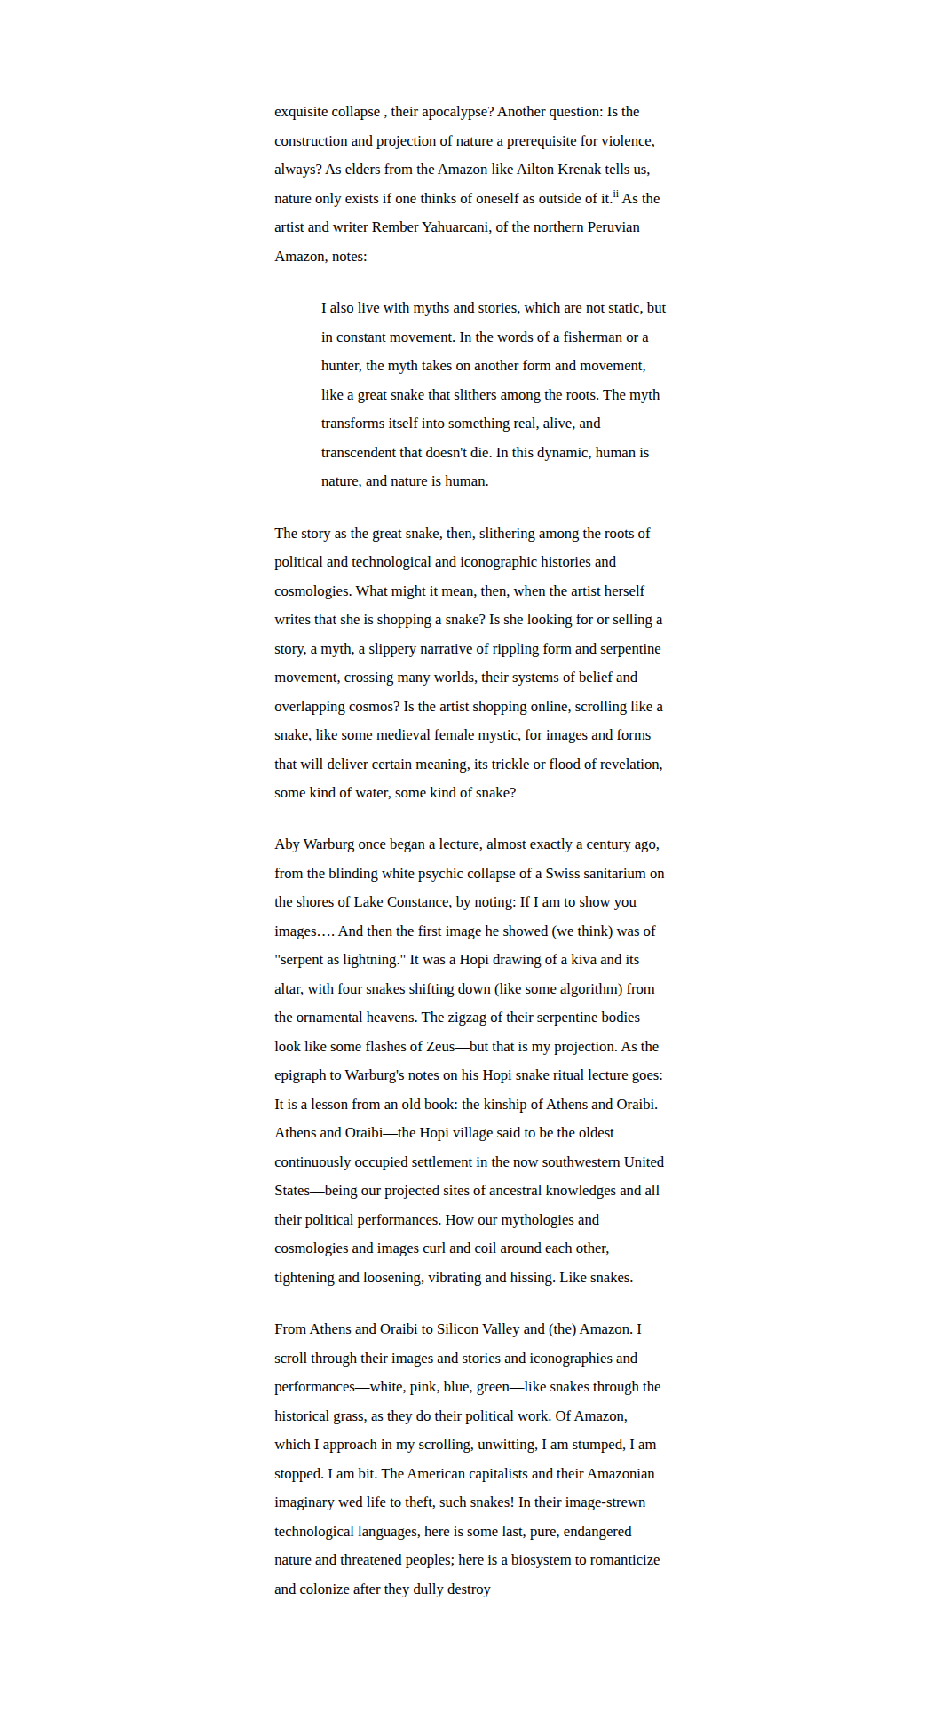exquisite collapse , their apocalypse? Another question: Is the construction and projection of nature a prerequisite for violence, always? As elders from the Amazon like Ailton Krenak tells us, nature only exists if one thinks of oneself as outside of it.ii As the artist and writer Rember Yahuarcani, of the northern Peruvian Amazon, notes:
I also live with myths and stories, which are not static, but in constant movement. In the words of a fisherman or a hunter, the myth takes on another form and movement, like a great snake that slithers among the roots. The myth transforms itself into something real, alive, and transcendent that doesn't die. In this dynamic, human is nature, and nature is human.
The story as the great snake, then, slithering among the roots of political and technological and iconographic histories and cosmologies. What might it mean, then, when the artist herself writes that she is shopping a snake? Is she looking for or selling a story, a myth, a slippery narrative of rippling form and serpentine movement, crossing many worlds, their systems of belief and overlapping cosmos? Is the artist shopping online, scrolling like a snake, like some medieval female mystic, for images and forms that will deliver certain meaning, its trickle or flood of revelation, some kind of water, some kind of snake?
Aby Warburg once began a lecture, almost exactly a century ago, from the blinding white psychic collapse of a Swiss sanitarium on the shores of Lake Constance, by noting: If I am to show you images…. And then the first image he showed (we think) was of "serpent as lightning." It was a Hopi drawing of a kiva and its altar, with four snakes shifting down (like some algorithm) from the ornamental heavens. The zigzag of their serpentine bodies look like some flashes of Zeus—but that is my projection. As the epigraph to Warburg's notes on his Hopi snake ritual lecture goes: It is a lesson from an old book: the kinship of Athens and Oraibi. Athens and Oraibi—the Hopi village said to be the oldest continuously occupied settlement in the now southwestern United States—being our projected sites of ancestral knowledges and all their political performances. How our mythologies and cosmologies and images curl and coil around each other, tightening and loosening, vibrating and hissing. Like snakes.
From Athens and Oraibi to Silicon Valley and (the) Amazon. I scroll through their images and stories and iconographies and performances—white, pink, blue, green—like snakes through the historical grass, as they do their political work. Of Amazon, which I approach in my scrolling, unwitting, I am stumped, I am stopped. I am bit. The American capitalists and their Amazonian imaginary wed life to theft, such snakes! In their image-strewn technological languages, here is some last, pure, endangered nature and threatened peoples; here is a biosystem to romanticize and colonize after they dully destroy